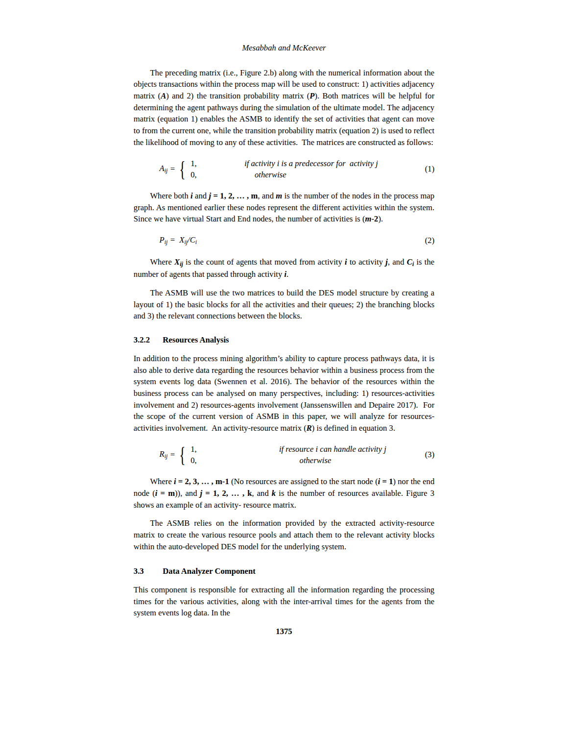Mesabbah and McKeever
The preceding matrix (i.e., Figure 2.b) along with the numerical information about the objects transactions within the process map will be used to construct: 1) activities adjacency matrix (A) and 2) the transition probability matrix (P). Both matrices will be helpful for determining the agent pathways during the simulation of the ultimate model. The adjacency matrix (equation 1) enables the ASMB to identify the set of activities that agent can move to from the current one, while the transition probability matrix (equation 2) is used to reflect the likelihood of moving to any of these activities. The matrices are constructed as follows:
Aij = { 1, if activity i is a predecessor for activity j 0, otherwise (1)
Where both i and j = 1, 2, … , m, and m is the number of the nodes in the process map graph. As mentioned earlier these nodes represent the different activities within the system. Since we have virtual Start and End nodes, the number of activities is (m-2).
Pij = Xij/Ci (2)
Where Xij is the count of agents that moved from activity i to activity j, and Ci is the number of agents that passed through activity i.
The ASMB will use the two matrices to build the DES model structure by creating a layout of 1) the basic blocks for all the activities and their queues; 2) the branching blocks and 3) the relevant connections between the blocks.
3.2.2 Resources Analysis
In addition to the process mining algorithm’s ability to capture process pathways data, it is also able to derive data regarding the resources behavior within a business process from the system events log data (Swennen et al. 2016). The behavior of the resources within the business process can be analysed on many perspectives, including: 1) resources-activities involvement and 2) resources-agents involvement (Janssenswillen and Depaire 2017). For the scope of the current version of ASMB in this paper, we will analyze for resources-activities involvement. An activity-resource matrix (R) is defined in equation 3.
Rij = { 1, if resource i can handle activity j 0, otherwise (3)
Where i = 2, 3, … , m-1 (No resources are assigned to the start node (i = 1) nor the end node (i = m)), and j = 1, 2, … , k, and k is the number of resources available. Figure 3 shows an example of an activity- resource matrix.
The ASMB relies on the information provided by the extracted activity-resource matrix to create the various resource pools and attach them to the relevant activity blocks within the auto-developed DES model for the underlying system.
3.3 Data Analyzer Component
This component is responsible for extracting all the information regarding the processing times for the various activities, along with the inter-arrival times for the agents from the system events log data. In the
1375